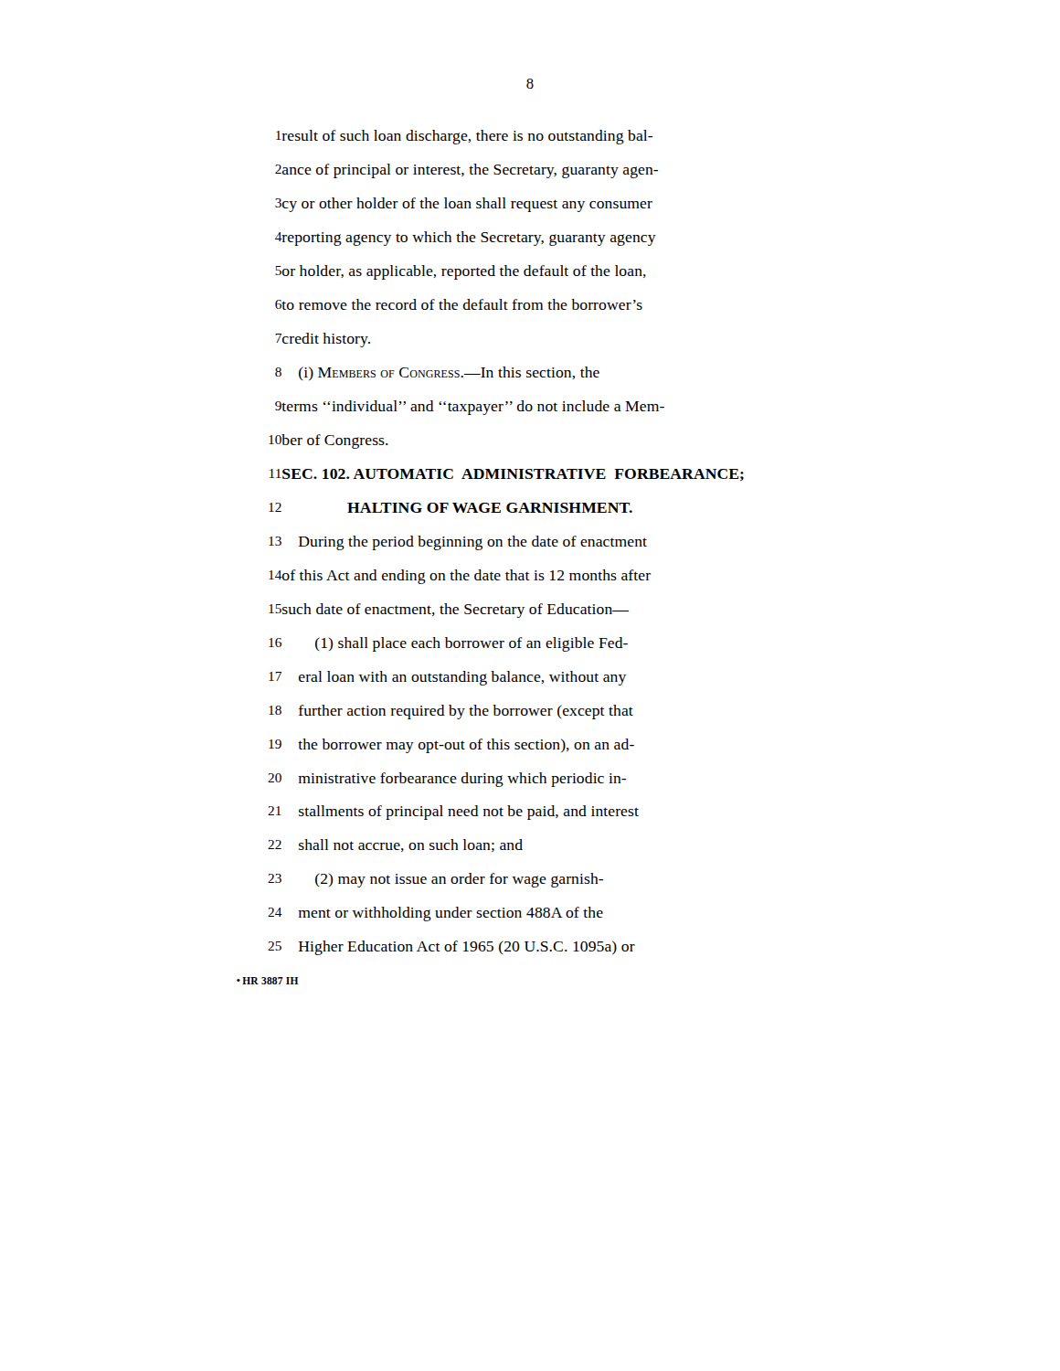8
| 1 | result of such loan discharge, there is no outstanding bal- |
| 2 | ance of principal or interest, the Secretary, guaranty agen- |
| 3 | cy or other holder of the loan shall request any consumer |
| 4 | reporting agency to which the Secretary, guaranty agency |
| 5 | or holder, as applicable, reported the default of the loan, |
| 6 | to remove the record of the default from the borrower’s |
| 7 | credit history. |
| 8 | (i) Members of Congress. —In this section, the |
| 9 | terms ‘‘individual’’ and ‘‘taxpayer’’ do not include a Mem- |
| 10 | ber of Congress. |
| 11 | SEC. 102. AUTOMATIC ADMINISTRATIVE FORBEARANCE; |
| 12 | HALTING OF WAGE GARNISHMENT. |
| 13 | During the period beginning on the date of enactment |
| 14 | of this Act and ending on the date that is 12 months after |
| 15 | such date of enactment, the Secretary of Education— |
| 16 | (1) shall place each borrower of an eligible Fed- |
| 17 | eral loan with an outstanding balance, without any |
| 18 | further action required by the borrower (except that |
| 19 | the borrower may opt-out of this section), on an ad- |
| 20 | ministrative forbearance during which periodic in- |
| 21 | stallments of principal need not be paid, and interest |
| 22 | shall not accrue, on such loan; and |
| 23 | (2) may not issue an order for wage garnish- |
| 24 | ment or withholding under section 488A of the |
| 25 | Higher Education Act of 1965 (20 U.S.C. 1095a) or |
•HR 3887 IH